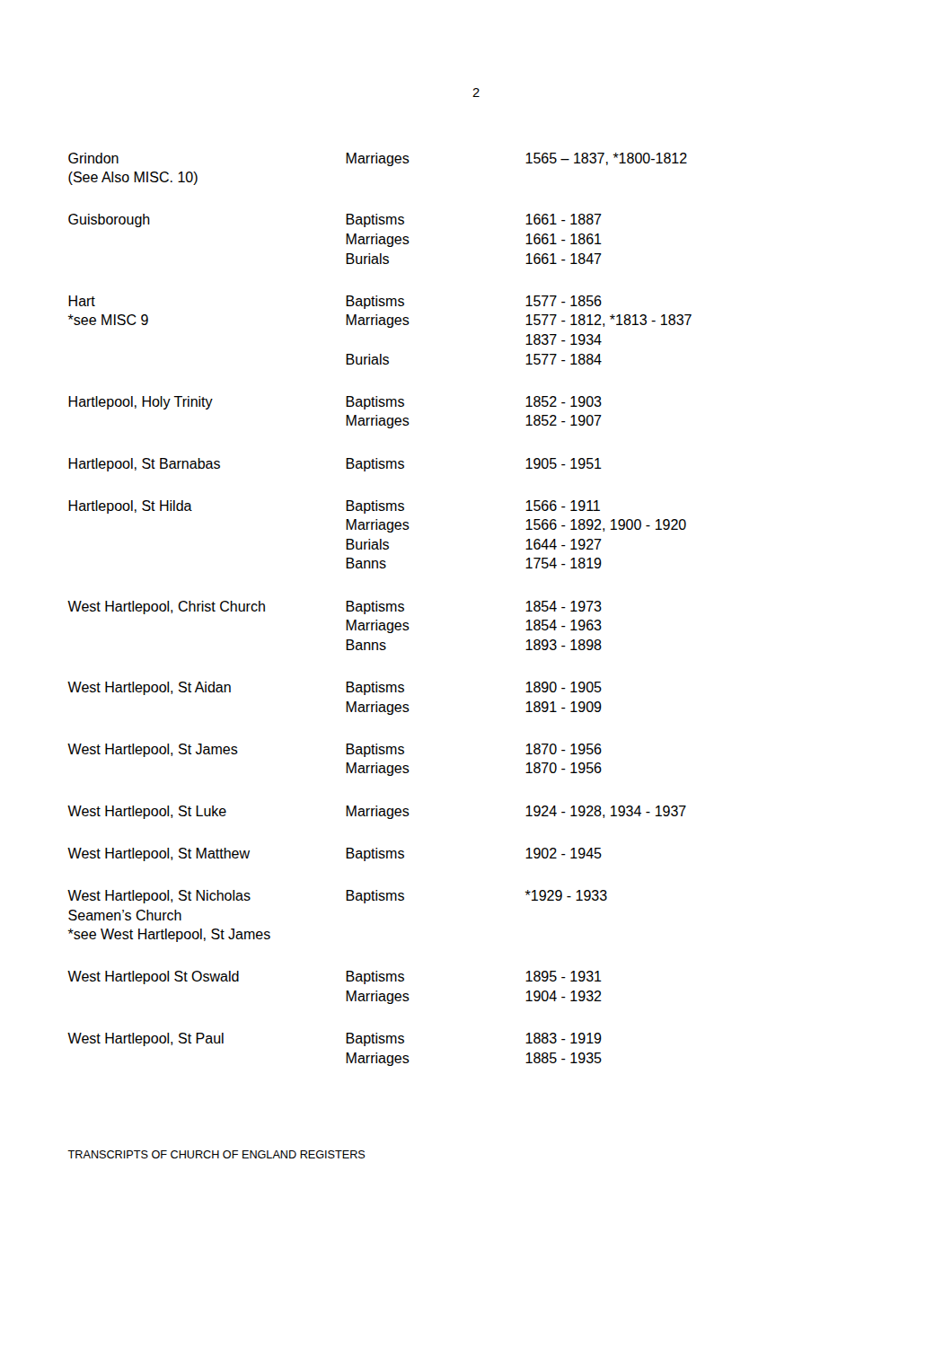2
| Grindon (See Also MISC. 10) | Marriages | 1565 – 1837, *1800-1812 |
| Guisborough | Baptisms Marriages Burials | 1661 - 1887 1661 - 1861 1661 - 1847 |
| Hart *see MISC 9 | Baptisms Marriages Burials | 1577 - 1856 1577 - 1812, *1813 - 1837 1837 - 1934 1577 - 1884 |
| Hartlepool, Holy Trinity | Baptisms Marriages | 1852 - 1903 1852 - 1907 |
| Hartlepool, St Barnabas | Baptisms | 1905 - 1951 |
| Hartlepool, St Hilda | Baptisms Marriages Burials Banns | 1566 - 1911 1566 - 1892, 1900 - 1920 1644 - 1927 1754 - 1819 |
| West Hartlepool, Christ Church | Baptisms Marriages Banns | 1854 - 1973 1854 - 1963 1893 - 1898 |
| West Hartlepool, St Aidan | Baptisms Marriages | 1890 - 1905 1891 - 1909 |
| West Hartlepool, St James | Baptisms Marriages | 1870 - 1956 1870 - 1956 |
| West Hartlepool, St Luke | Marriages | 1924 - 1928, 1934 - 1937 |
| West Hartlepool, St Matthew | Baptisms | 1902 - 1945 |
| West Hartlepool, St Nicholas Seamen’s Church *see West Hartlepool, St James | Baptisms | *1929 - 1933 |
| West Hartlepool St Oswald | Baptisms Marriages | 1895 - 1931 1904 - 1932 |
| West Hartlepool, St Paul | Baptisms Marriages | 1883 - 1919 1885 - 1935 |
TRANSCRIPTS OF CHURCH OF ENGLAND REGISTERS